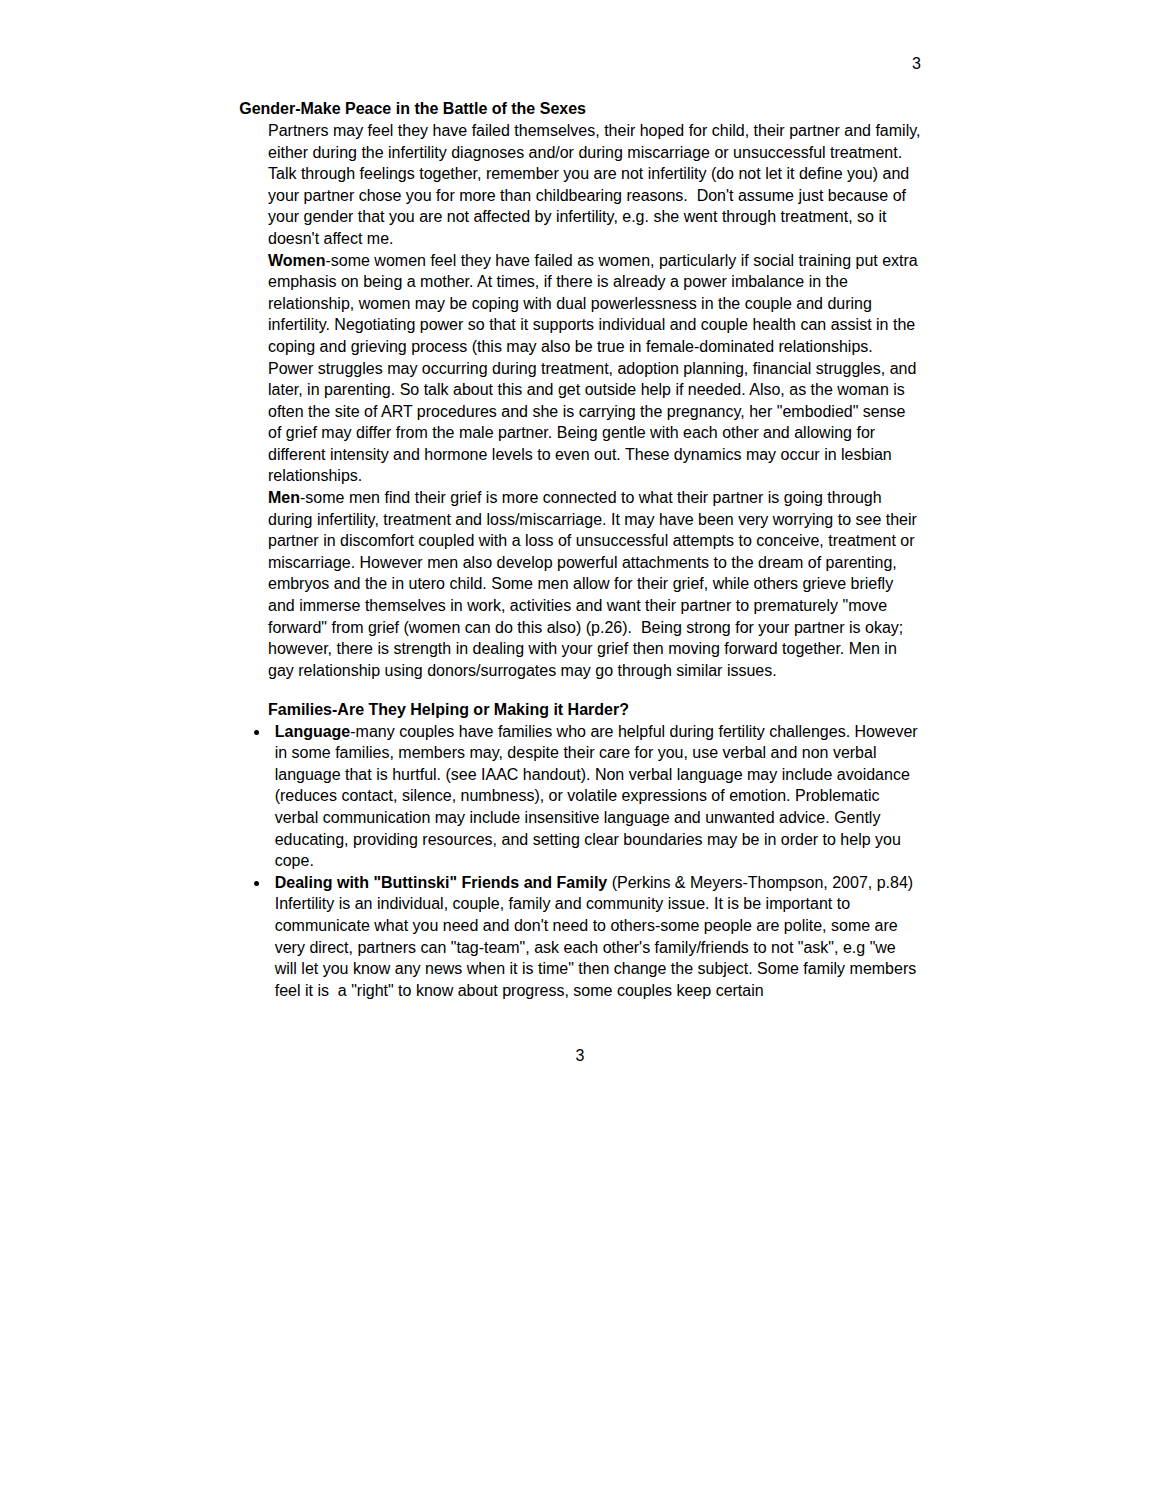3
Gender-Make Peace in the Battle of the Sexes
Partners may feel they have failed themselves, their hoped for child, their partner and family, either during the infertility diagnoses and/or during miscarriage or unsuccessful treatment. Talk through feelings together, remember you are not infertility (do not let it define you) and your partner chose you for more than childbearing reasons. Don't assume just because of your gender that you are not affected by infertility, e.g. she went through treatment, so it doesn't affect me.
Women-some women feel they have failed as women, particularly if social training put extra emphasis on being a mother. At times, if there is already a power imbalance in the relationship, women may be coping with dual powerlessness in the couple and during infertility. Negotiating power so that it supports individual and couple health can assist in the coping and grieving process (this may also be true in female-dominated relationships. Power struggles may occurring during treatment, adoption planning, financial struggles, and later, in parenting. So talk about this and get outside help if needed. Also, as the woman is often the site of ART procedures and she is carrying the pregnancy, her "embodied" sense of grief may differ from the male partner. Being gentle with each other and allowing for different intensity and hormone levels to even out. These dynamics may occur in lesbian relationships.
Men-some men find their grief is more connected to what their partner is going through during infertility, treatment and loss/miscarriage. It may have been very worrying to see their partner in discomfort coupled with a loss of unsuccessful attempts to conceive, treatment or miscarriage. However men also develop powerful attachments to the dream of parenting, embryos and the in utero child. Some men allow for their grief, while others grieve briefly and immerse themselves in work, activities and want their partner to prematurely "move forward" from grief (women can do this also) (p.26). Being strong for your partner is okay; however, there is strength in dealing with your grief then moving forward together. Men in gay relationship using donors/surrogates may go through similar issues.
Families-Are They Helping or Making it Harder?
Language-many couples have families who are helpful during fertility challenges. However in some families, members may, despite their care for you, use verbal and non verbal language that is hurtful. (see IAAC handout). Non verbal language may include avoidance (reduces contact, silence, numbness), or volatile expressions of emotion. Problematic verbal communication may include insensitive language and unwanted advice. Gently educating, providing resources, and setting clear boundaries may be in order to help you cope.
Dealing with "Buttinski" Friends and Family (Perkins & Meyers-Thompson, 2007, p.84)
Infertility is an individual, couple, family and community issue. It is be important to communicate what you need and don't need to others-some people are polite, some are very direct, partners can "tag-team", ask each other's family/friends to not "ask", e.g "we will let you know any news when it is time" then change the subject. Some family members feel it is a "right" to know about progress, some couples keep certain
3